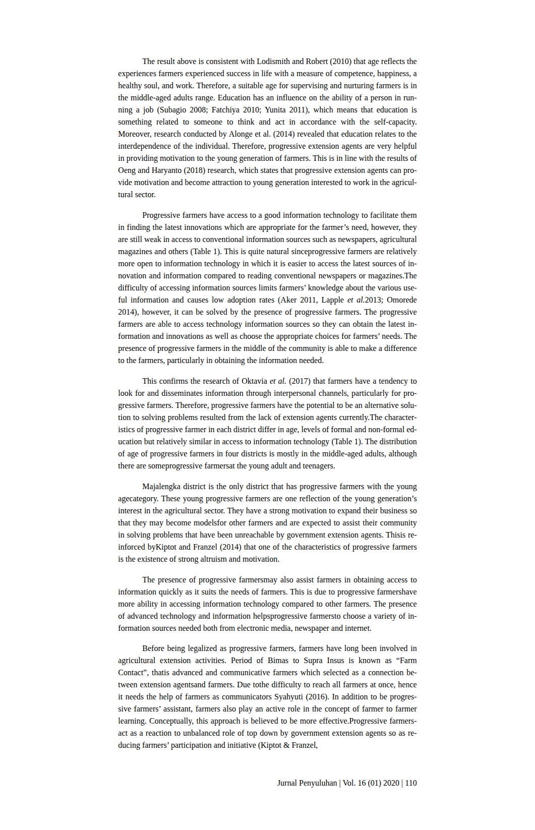The result above is consistent with Lodismith and Robert (2010) that age reflects the experiences farmers experienced success in life with a measure of competence, happiness, a healthy soul, and work. Therefore, a suitable age for supervising and nurturing farmers is in the middle-aged adults range. Education has an influence on the ability of a person in running a job (Subagio 2008; Fatchiya 2010; Yunita 2011), which means that education is something related to someone to think and act in accordance with the self-capacity. Moreover, research conducted by Alonge et al. (2014) revealed that education relates to the interdependence of the individual. Therefore, progressive extension agents are very helpful in providing motivation to the young generation of farmers. This is in line with the results of Oeng and Haryanto (2018) research, which states that progressive extension agents can provide motivation and become attraction to young generation interested to work in the agricultural sector.
Progressive farmers have access to a good information technology to facilitate them in finding the latest innovations which are appropriate for the farmer’s need, however, they are still weak in access to conventional information sources such as newspapers, agricultural magazines and others (Table 1). This is quite natural sinceprogressive farmers are relatively more open to information technology in which it is easier to access the latest sources of innovation and information compared to reading conventional newspapers or magazines.The difficulty of accessing information sources limits farmers’ knowledge about the various useful information and causes low adoption rates (Aker 2011, Lapple et al. 2013; Omorede 2014), however, it can be solved by the presence of progressive farmers. The progressive farmers are able to access technology information sources so they can obtain the latest information and innovations as well as choose the appropriate choices for farmers’ needs. The presence of progressive farmers in the middle of the community is able to make a difference to the farmers, particularly in obtaining the information needed.
This confirms the research of Oktavia et al. (2017) that farmers have a tendency to look for and disseminates information through interpersonal channels, particularly for progressive farmers. Therefore, progressive farmers have the potential to be an alternative solution to solving problems resulted from the lack of extension agents currently.The characteristics of progressive farmer in each district differ in age, levels of formal and non-formal education but relatively similar in access to information technology (Table 1). The distribution of age of progressive farmers in four districts is mostly in the middle-aged adults, although there are someprogressive farmersat the young adult and teenagers.
Majalengka district is the only district that has progressive farmers with the young agecategory. These young progressive farmers are one reflection of the young generation’s interest in the agricultural sector. They have a strong motivation to expand their business so that they may become modelsfor other farmers and are expected to assist their community in solving problems that have been unreachable by government extension agents. Thisis reinforced byKiptot and Franzel (2014) that one of the characteristics of progressive farmers is the existence of strong altruism and motivation.
The presence of progressive farmersmay also assist farmers in obtaining access to information quickly as it suits the needs of farmers. This is due to progressive farmershave more ability in accessing information technology compared to other farmers. The presence of advanced technology and information helpsprogressive farmersto choose a variety of information sources needed both from electronic media, newspaper and internet.
Before being legalized as progressive farmers, farmers have long been involved in agricultural extension activities. Period of Bimas to Supra Insus is known as “Farm Contact”, thatis advanced and communicative farmers which selected as a connection between extension agentsand farmers. Due tothe difficulty to reach all farmers at once, hence it needs the help of farmers as communicators Syahyuti (2016). In addition to be progressive farmers’ assistant, farmers also play an active role in the concept of farmer to farmer learning. Conceptually, this approach is believed to be more effective.Progressive farmersact as a reaction to unbalanced role of top down by government extension agents so as reducing farmers’ participation and initiative (Kiptot & Franzel,
Jurnal Penyuluhan | Vol. 16 (01) 2020 | 110